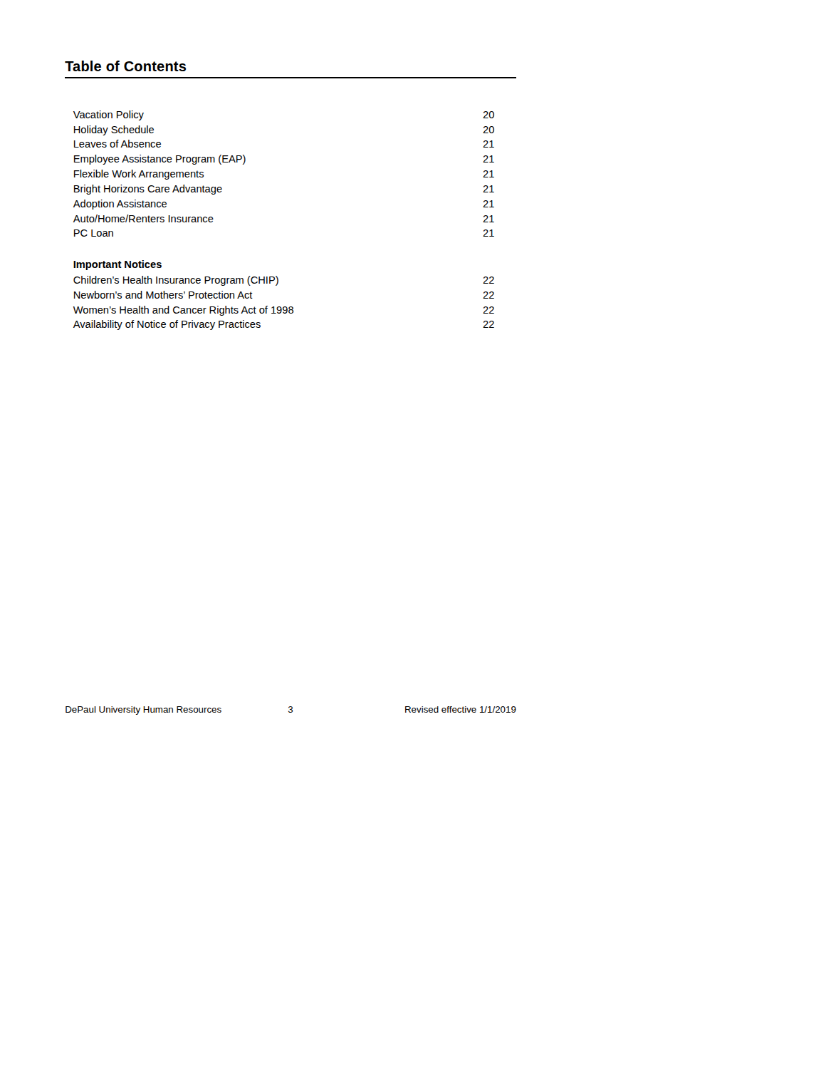Table of Contents
| Vacation Policy | 20 |
| Holiday Schedule | 20 |
| Leaves of Absence | 21 |
| Employee Assistance Program (EAP) | 21 |
| Flexible Work Arrangements | 21 |
| Bright Horizons Care Advantage | 21 |
| Adoption Assistance | 21 |
| Auto/Home/Renters Insurance | 21 |
| PC Loan | 21 |
| Important Notices | |
| Children’s Health Insurance Program (CHIP) | 22 |
| Newborn’s and Mothers’ Protection Act | 22 |
| Women’s Health and Cancer Rights Act of 1998 | 22 |
| Availability of Notice of Privacy Practices | 22 |
| DePaul University Human Resources | 3 | Revised effective 1/1/2019 |